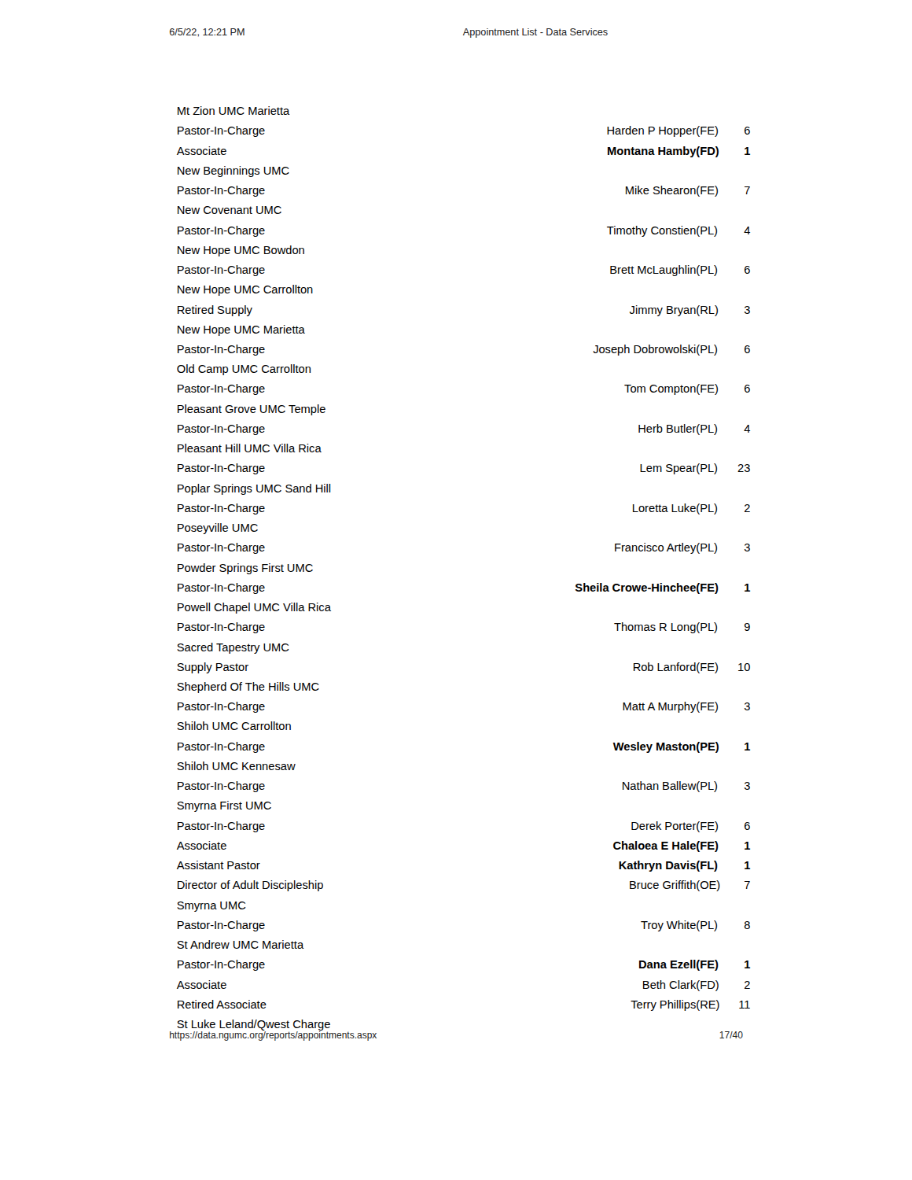6/5/22, 12:21 PM
Appointment List - Data Services
| Mt Zion UMC Marietta |
| Pastor-In-Charge | Harden P Hopper | (FE) | 6 |
| Associate | Montana Hamby | (FD) | 1 |
| New Beginnings UMC |
| Pastor-In-Charge | Mike Shearon | (FE) | 7 |
| New Covenant UMC |
| Pastor-In-Charge | Timothy Constien | (PL) | 4 |
| New Hope UMC Bowdon |
| Pastor-In-Charge | Brett McLaughlin | (PL) | 6 |
| New Hope UMC Carrollton |
| Retired Supply | Jimmy Bryan | (RL) | 3 |
| New Hope UMC Marietta |
| Pastor-In-Charge | Joseph Dobrowolski | (PL) | 6 |
| Old Camp UMC Carrollton |
| Pastor-In-Charge | Tom Compton | (FE) | 6 |
| Pleasant Grove UMC Temple |
| Pastor-In-Charge | Herb Butler | (PL) | 4 |
| Pleasant Hill UMC Villa Rica |
| Pastor-In-Charge | Lem Spear | (PL) | 23 |
| Poplar Springs UMC Sand Hill |
| Pastor-In-Charge | Loretta Luke | (PL) | 2 |
| Poseyville UMC |
| Pastor-In-Charge | Francisco Artley | (PL) | 3 |
| Powder Springs First UMC |
| Pastor-In-Charge | Sheila Crowe-Hinchee | (FE) | 1 |
| Powell Chapel UMC Villa Rica |
| Pastor-In-Charge | Thomas R Long | (PL) | 9 |
| Sacred Tapestry UMC |
| Supply Pastor | Rob Lanford | (FE) | 10 |
| Shepherd Of The Hills UMC |
| Pastor-In-Charge | Matt A Murphy | (FE) | 3 |
| Shiloh UMC Carrollton |
| Pastor-In-Charge | Wesley Maston | (PE) | 1 |
| Shiloh UMC Kennesaw |
| Pastor-In-Charge | Nathan Ballew | (PL) | 3 |
| Smyrna First UMC |
| Pastor-In-Charge | Derek Porter | (FE) | 6 |
| Associate | Chaloea E Hale | (FE) | 1 |
| Assistant Pastor | Kathryn Davis | (FL) | 1 |
| Director of Adult Discipleship | Bruce Griffith | (OE) | 7 |
| Smyrna UMC |
| Pastor-In-Charge | Troy White | (PL) | 8 |
| St Andrew UMC Marietta |
| Pastor-In-Charge | Dana Ezell | (FE) | 1 |
| Associate | Beth Clark | (FD) | 2 |
| Retired Associate | Terry Phillips | (RE) | 11 |
| St Luke Leland/Qwest Charge |
https://data.ngumc.org/reports/appointments.aspx
17/40